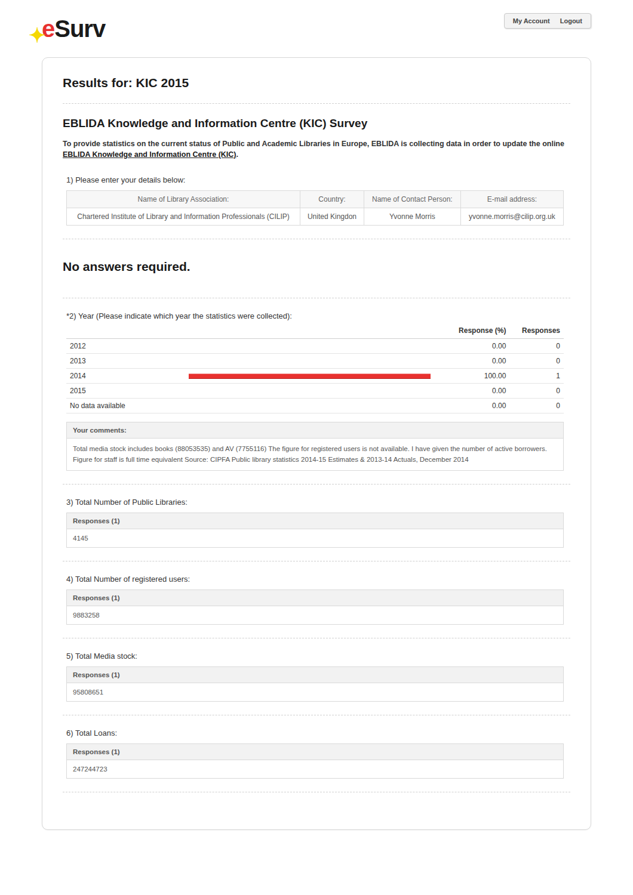✦eSurv
My Account Logout
Results for: KIC 2015
EBLIDA Knowledge and Information Centre (KIC) Survey
To provide statistics on the current status of Public and Academic Libraries in Europe, EBLIDA is collecting data in order to update the online EBLIDA Knowledge and Information Centre (KIC).
1) Please enter your details below:
| Name of Library Association: | Country: | Name of Contact Person: | E-mail address: |
| --- | --- | --- | --- |
| Chartered Institute of Library and Information Professionals (CILIP) | United Kingdon | Yvonne Morris | yvonne.morris@cilip.org.uk |
No answers required.
*2) Year (Please indicate which year the statistics were collected):
| | | Response (%) | Responses |
| --- | --- | --- | --- |
| 2012 | | 0.00 | 0 |
| 2013 | | 0.00 | 0 |
| 2014 | | 100.00 | 1 |
| 2015 | | 0.00 | 0 |
| No data available | | 0.00 | 0 |
Your comments:
Total media stock includes books (88053535) and AV (7755116) The figure for registered users is not available. I have given the number of active borrowers. Figure for staff is full time equivalent Source: CIPFA Public library statistics 2014-15 Estimates & 2013-14 Actuals, December 2014
3) Total Number of Public Libraries:
Responses (1)
4145
4) Total Number of registered users:
Responses (1)
9883258
5) Total Media stock:
Responses (1)
95808651
6) Total Loans:
Responses (1)
247244723